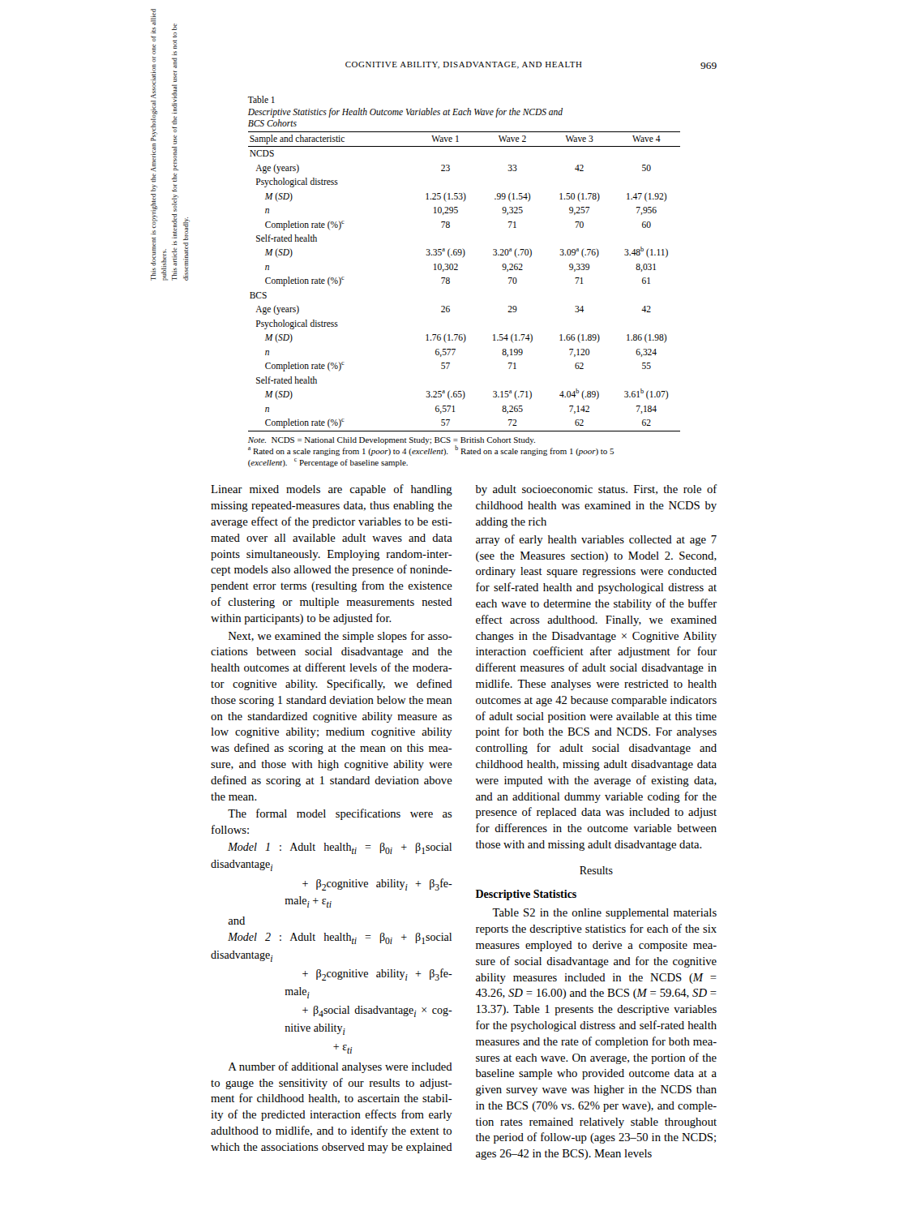This document is copyrighted by the American Psychological Association or one of its allied publishers.
This article is intended solely for the personal use of the individual user and is not to be disseminated broadly.
COGNITIVE ABILITY, DISADVANTAGE, AND HEALTH 969
Table 1 Descriptive Statistics for Health Outcome Variables at Each Wave for the NCDS and
BCS Cohorts
| Sample and characteristic | Wave 1 | Wave 2 | Wave 3 | Wave 4 |
| --- | --- | --- | --- | --- |
| NCDS | | | | |
| Age (years) | 23 | 33 | 42 | 50 |
| Psychological distress | | | | |
| M ( SD ) | 1.25 (1.53) | .99 (1.54) | 1.50 (1.78) | 1.47 (1.92) |
| n | 10,295 | 9,325 | 9,257 | 7,956 |
| Completion rate (%) c | 78 | 71 | 70 | 60 |
| Self-rated health | | | | |
| M ( SD ) | 3.35 a (.69) | 3.20 a (.70) | 3.09 a (.76) | 3.48 b (1.11) |
| n | 10,302 | 9,262 | 9,339 | 8,031 |
| Completion rate (%) c | 78 | 70 | 71 | 61 |
| BCS | | | | |
| Age (years) | 26 | 29 | 34 | 42 |
| Psychological distress | | | | |
| M ( SD ) | 1.76 (1.76) | 1.54 (1.74) | 1.66 (1.89) | 1.86 (1.98) |
| n | 6,577 | 8,199 | 7,120 | 6,324 |
| Completion rate (%) c | 57 | 71 | 62 | 55 |
| Self-rated health | | | | |
| M ( SD ) | 3.25 a (.65) | 3.15 a (.71) | 4.04 b (.89) | 3.61 b (1.07) |
| n | 6,571 | 8,265 | 7,142 | 7,184 |
| Completion rate (%) c | 57 | 72 | 62 | 62 |
Note. NCDS = National Child Development Study; BCS = British Cohort Study.
a Rated on a scale ranging from 1 (poor) to 4 (excellent). b Rated on a scale ranging from 1 (poor) to 5
(excellent). c Percentage of baseline sample.
Linear mixed models are capable of handling missing repeated-measures data, thus enabling the average effect of the predictor variables to be estimated over all available adult waves and data points simultaneously. Employing random-intercept models also allowed the presence of nonindependent error terms (resulting from the existence of clustering or multiple measurements nested within participants) to be adjusted for.
Next, we examined the simple slopes for associations between social disadvantage and the health outcomes at different levels of the moderator cognitive ability. Specifically, we defined those scoring 1 standard deviation below the mean on the standardized cognitive ability measure as low cognitive ability; medium cognitive ability was defined as scoring at the mean on this measure, and those with high cognitive ability were defined as scoring at 1 standard deviation above the mean.
The formal model specifications were as follows:
Model 1 : Adult healthti = β0i + β1social disadvantagei
+ β2cognitive abilityi + β3femalei + εti
and
Model 2 : Adult healthti = β0i + β1social disadvantagei
+ β2cognitive abilityi + β3femalei
+ β4social disadvantagei × cognitive abilityi
+ εti
A number of additional analyses were included to gauge the sensitivity of our results to adjustment for childhood health, to ascertain the stability of the predicted interaction effects from early adulthood to midlife, and to identify the extent to which the associations observed may be explained by adult socioeconomic status. First, the role of childhood health was examined in the NCDS by adding the rich
array of early health variables collected at age 7 (see the Measures section) to Model 2. Second, ordinary least square regressions were conducted for self-rated health and psychological distress at each wave to determine the stability of the buffer effect across adulthood. Finally, we examined changes in the Disadvantage × Cognitive Ability interaction coefficient after adjustment for four different measures of adult social disadvantage in midlife. These analyses were restricted to health outcomes at age 42 because comparable indicators of adult social position were available at this time point for both the BCS and NCDS. For analyses controlling for adult social disadvantage and childhood health, missing adult disadvantage data were imputed with the average of existing data, and an additional dummy variable coding for the presence of replaced data was included to adjust for differences in the outcome variable between those with and missing adult disadvantage data.
Results
Descriptive Statistics
Table S2 in the online supplemental materials reports the descriptive statistics for each of the six measures employed to derive a composite measure of social disadvantage and for the cognitive ability measures included in the NCDS (M = 43.26, SD = 16.00) and the BCS (M = 59.64, SD = 13.37). Table 1 presents the descriptive variables for the psychological distress and self-rated health measures and the rate of completion for both measures at each wave. On average, the portion of the baseline sample who provided outcome data at a given survey wave was higher in the NCDS than in the BCS (70% vs. 62% per wave), and completion rates remained relatively stable throughout the period of follow-up (ages 23–50 in the NCDS; ages 26–42 in the BCS). Mean levels